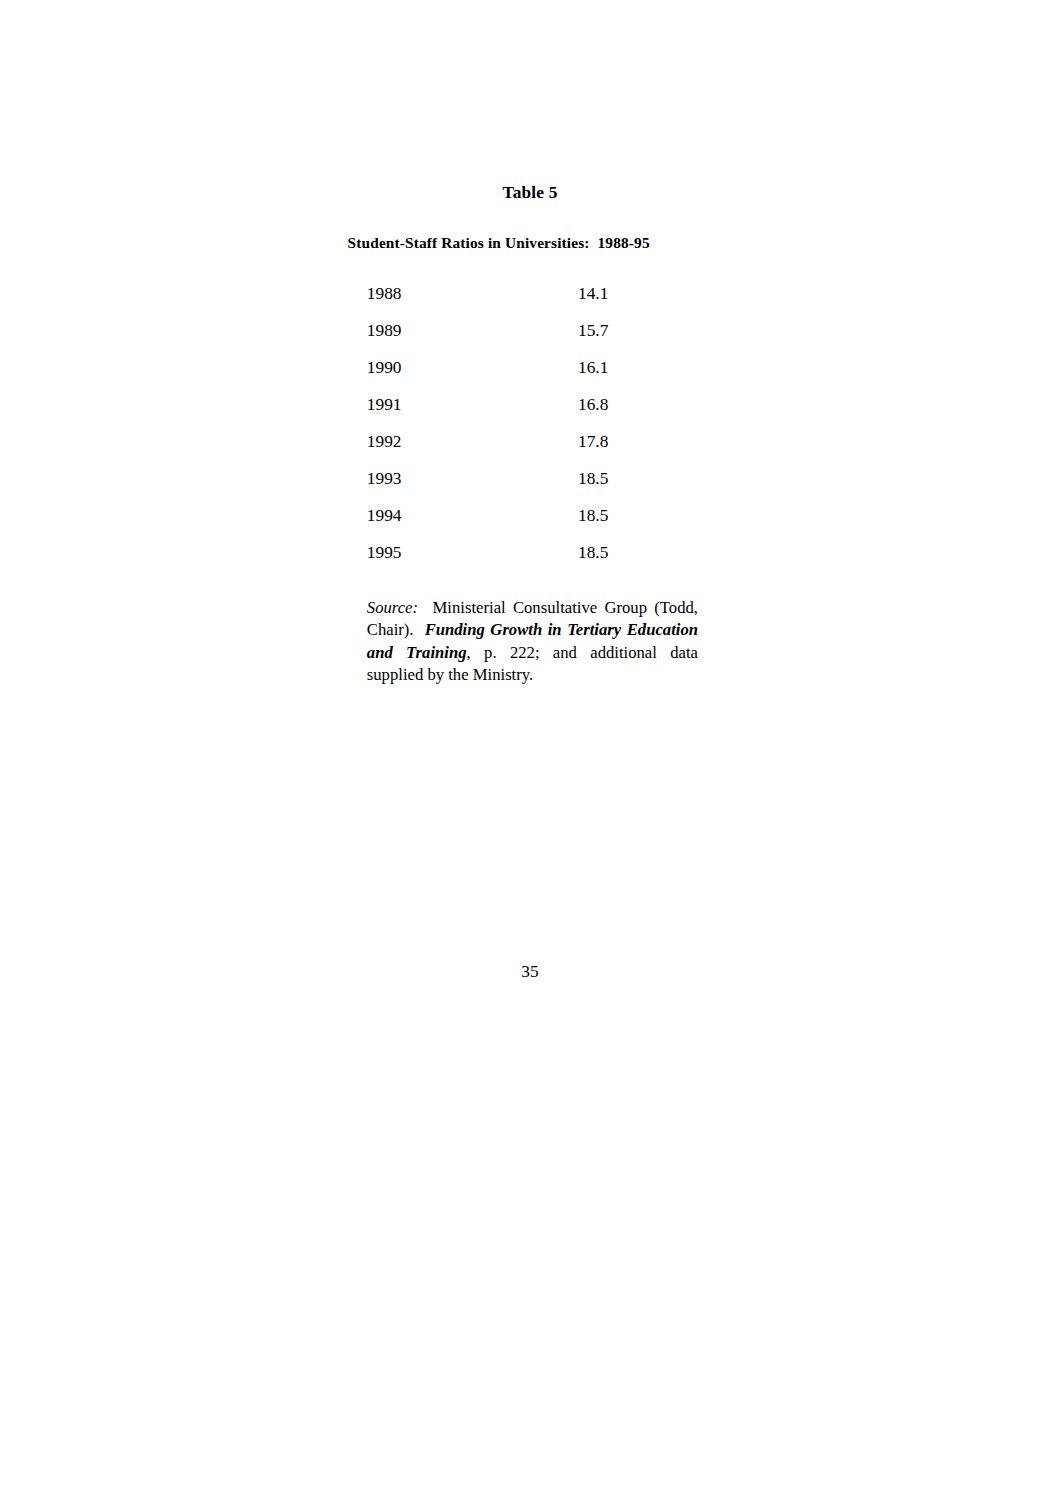Table 5
Student-Staff Ratios in Universities: 1988-95
| 1988 | 14.1 |
| 1989 | 15.7 |
| 1990 | 16.1 |
| 1991 | 16.8 |
| 1992 | 17.8 |
| 1993 | 18.5 |
| 1994 | 18.5 |
| 1995 | 18.5 |
Source: Ministerial Consultative Group (Todd, Chair). Funding Growth in Tertiary Education and Training, p. 222; and additional data supplied by the Ministry.
35